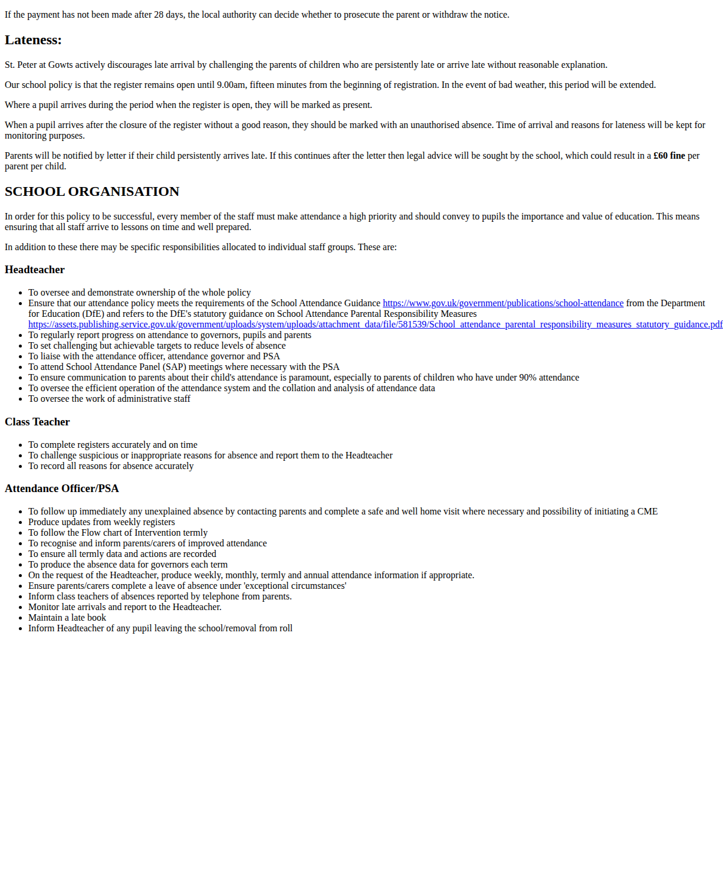If the payment has not been made after 28 days, the local authority can decide whether to prosecute the parent or withdraw the notice.
Lateness:
St. Peter at Gowts actively discourages late arrival by challenging the parents of children who are persistently late or arrive late without reasonable explanation.
Our school policy is that the register remains open until 9.00am, fifteen minutes from the beginning of registration. In the event of bad weather, this period will be extended.
Where a pupil arrives during the period when the register is open, they will be marked as present.
When a pupil arrives after the closure of the register without a good reason, they should be marked with an unauthorised absence. Time of arrival and reasons for lateness will be kept for monitoring purposes.
Parents will be notified by letter if their child persistently arrives late. If this continues after the letter then legal advice will be sought by the school, which could result in a £60 fine per parent per child.
SCHOOL ORGANISATION
In order for this policy to be successful, every member of the staff must make attendance a high priority and should convey to pupils the importance and value of education. This means ensuring that all staff arrive to lessons on time and well prepared.
In addition to these there may be specific responsibilities allocated to individual staff groups. These are:
Headteacher
To oversee and demonstrate ownership of the whole policy
Ensure that our attendance policy meets the requirements of the School Attendance Guidance https://www.gov.uk/government/publications/school-attendance from the Department for Education (DfE) and refers to the DfE's statutory guidance on School Attendance Parental Responsibility Measures https://assets.publishing.service.gov.uk/government/uploads/system/uploads/attachment_data/file/581539/School_attendance_parental_responsibility_measures_statutory_guidance.pdf
To regularly report progress on attendance to governors, pupils and parents
To set challenging but achievable targets to reduce levels of absence
To liaise with the attendance officer, attendance governor and PSA
To attend School Attendance Panel (SAP) meetings where necessary with the PSA
To ensure communication to parents about their child's attendance is paramount, especially to parents of children who have under 90% attendance
To oversee the efficient operation of the attendance system and the collation and analysis of attendance data
To oversee the work of administrative staff
Class Teacher
To complete registers accurately and on time
To challenge suspicious or inappropriate reasons for absence and report them to the Headteacher
To record all reasons for absence accurately
Attendance Officer/PSA
To follow up immediately any unexplained absence by contacting parents and complete a safe and well home visit where necessary and possibility of initiating a CME
Produce updates from weekly registers
To follow the Flow chart of Intervention termly
To recognise and inform parents/carers of improved attendance
To ensure all termly data and actions are recorded
To produce the absence data for governors each term
On the request of the Headteacher, produce weekly, monthly, termly and annual attendance information if appropriate.
Ensure parents/carers complete a leave of absence under 'exceptional circumstances'
Inform class teachers of absences reported by telephone from parents.
Monitor late arrivals and report to the Headteacher.
Maintain a late book
Inform Headteacher of any pupil leaving the school/removal from roll